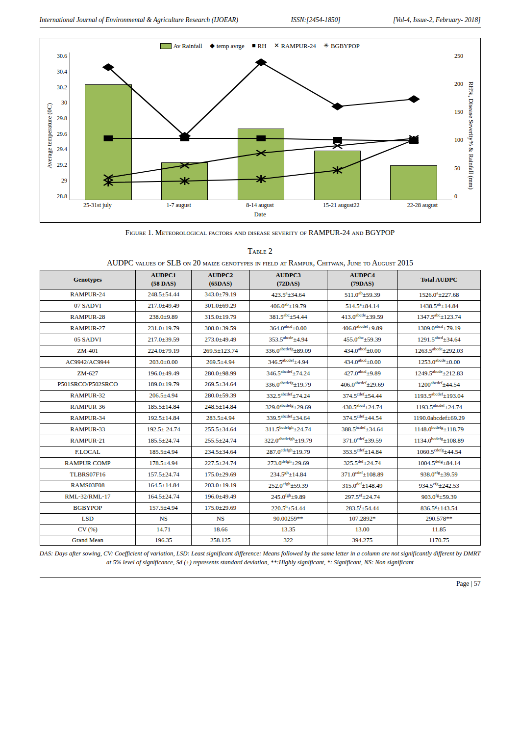International Journal of Environmental & Agriculture Research (IJOEAR) ISSN:[2454-1850] [Vol-4, Issue-2, February- 2018]
Av Rainfall ◆temp avrge ■RH ✕RAMPUR-24 ✳BGBYPOP
Average temperature (0C)
30.630.430.230 29.829.629.429.2 2928.8
250200150100500
25-31st july 1-7 august 8-14 august 15-21 august22 22-28 august
Date
RH%, Disease Severity% & Rainfall (mm)
Figure 1. Meteorological factors and disease severity of RAMPUR-24 and BGYPOP
Table 2
AUDPC values of SLB on 20 maize genotypes in field at Rampur, Chitwan, June to August 2015
| Genotypes | AUDPC1 (58 DAS) | AUDPC2 (65DAS) | AUDPC3 (72DAS) | AUDPC4 (79DAS) | Total AUDPC |
| --- | --- | --- | --- | --- | --- |
| RAMPUR-24 | 248.5±54.44 | 343.0±79.19 | 423.5 a ±34.64 | 511.0 ab ±59.39 | 1526.0 a ±227.68 |
| 07 SADVI | 217.0±49.49 | 301.0±69.29 | 406.0 ab ±19.79 | 514.5 a ±84.14 | 1438.5 ab ±14.84 |
| RAMPUR-28 | 238.0±9.89 | 315.0±19.79 | 381.5 abc ±54.44 | 413.0 abcde ±39.59 | 1347.5 abc ±123.74 |
| RAMPUR-27 | 231.0±19.79 | 308.0±39.59 | 364.0 abcd ±0.00 | 406.0 abcdef ±9.89 | 1309.0 abcd ±79.19 |
| 05 SADVI | 217.0±39.59 | 273.0±49.49 | 353.5 abcde ±4.94 | 455.0 abc ±59.39 | 1291.5 abcd ±34.64 |
| ZM-401 | 224.0±79.19 | 269.5±123.74 | 336.0 abcdefg ±89.09 | 434.0 abcd ±0.00 | 1263.5 abcde ±292.03 |
| AC9942/AC9944 | 203.0±0.00 | 269.5±4.94 | 346.5 abcdef ±4.94 | 434.0 abcd ±0.00 | 1253.0 abcde ±0.00 |
| ZM-627 | 196.0±49.49 | 280.0±98.99 | 346.5 abcdef ±74.24 | 427.0 abcd ±9.89 | 1249.5 abcde ±212.83 |
| P501SRCO/P502SRCO | 189.0±19.79 | 269.5±34.64 | 336.0 abcdefg ±19.79 | 406.0 abcdef ±29.69 | 1200 abcdef ±44.54 |
| RAMPUR-32 | 206.5±4.94 | 280.0±59.39 | 332.5 abcdef ±74.24 | 374.5 cdef ±54.44 | 1193.5 abcdef ±193.04 |
| RAMPUR-36 | 185.5±14.84 | 248.5±14.84 | 329.0 abcdefg ±29.69 | 430.5 abcd ±24.74 | 1193.5 abcdef ±24.74 |
| RAMPUR-34 | 192.5±14.84 | 283.5±4.94 | 339.5 abcdef ±34.64 | 374.5 cdef ±44.54 | 1190.0abcdef±69.29 |
| RAMPUR-33 | 192.5± 24.74 | 255.5±34.64 | 311.5 bcdefgh ±24.74 | 388.5 bcdef ±34.64 | 1148.0 bcdefg ±118.79 |
| RAMPUR-21 | 185.5±24.74 | 255.5±24.74 | 322.0 abcdefgh ±19.79 | 371.0 cdef ±39.59 | 1134.0 bcdefg ±108.89 |
| F.LOCAL | 185.5±4.94 | 234.5±34.64 | 287.0 cdefgh ±19.79 | 353.5 cdef ±14.84 | 1060.5 cdefg ±44.54 |
| RAMPUR COMP | 178.5±4.94 | 227.5±24.74 | 273.0 defgh ±29.69 | 325.5 def ±24.74 | 1004.5 defg ±84.14 |
| TLBRS07F16 | 157.5±24.74 | 175.0±29.69 | 234.5 gh ±14.84 | 371.0 cdef ±108.89 | 938.0 efg ±39.59 |
| RAMS03F08 | 164.5±14.84 | 203.0±19.19 | 252.0 efgh ±59.39 | 315.0 def ±148.49 | 934.5 efg ±242.53 |
| RML-32/RML-17 | 164.5±24.74 | 196.0±49.49 | 245.0 fgh ±9.89 | 297.5 ef ±24.74 | 903.0 fg ±59.39 |
| BGBYPOP | 157.5±4.94 | 175.0±29.69 | 220.5 h ±54.44 | 283.5 f ±54.44 | 836.5 g ±143.54 |
| LSD | NS | NS | 90.00259** | 107.2892* | 290.578** |
| CV (%) | 14.71 | 18.66 | 13.35 | 13.00 | 11.85 |
| Grand Mean | 196.35 | 258.125 | 322 | 394.275 | 1170.75 |
DAS: Days after sowing, CV: Coefficient of variation, LSD: Least significant difference: Means followed by the same letter in a column are not significantly different by DMRT at 5% level of significance, Sd (±) represents standard deviation, **:Highly significant, *: Significant, NS: Non significant
Page | 57